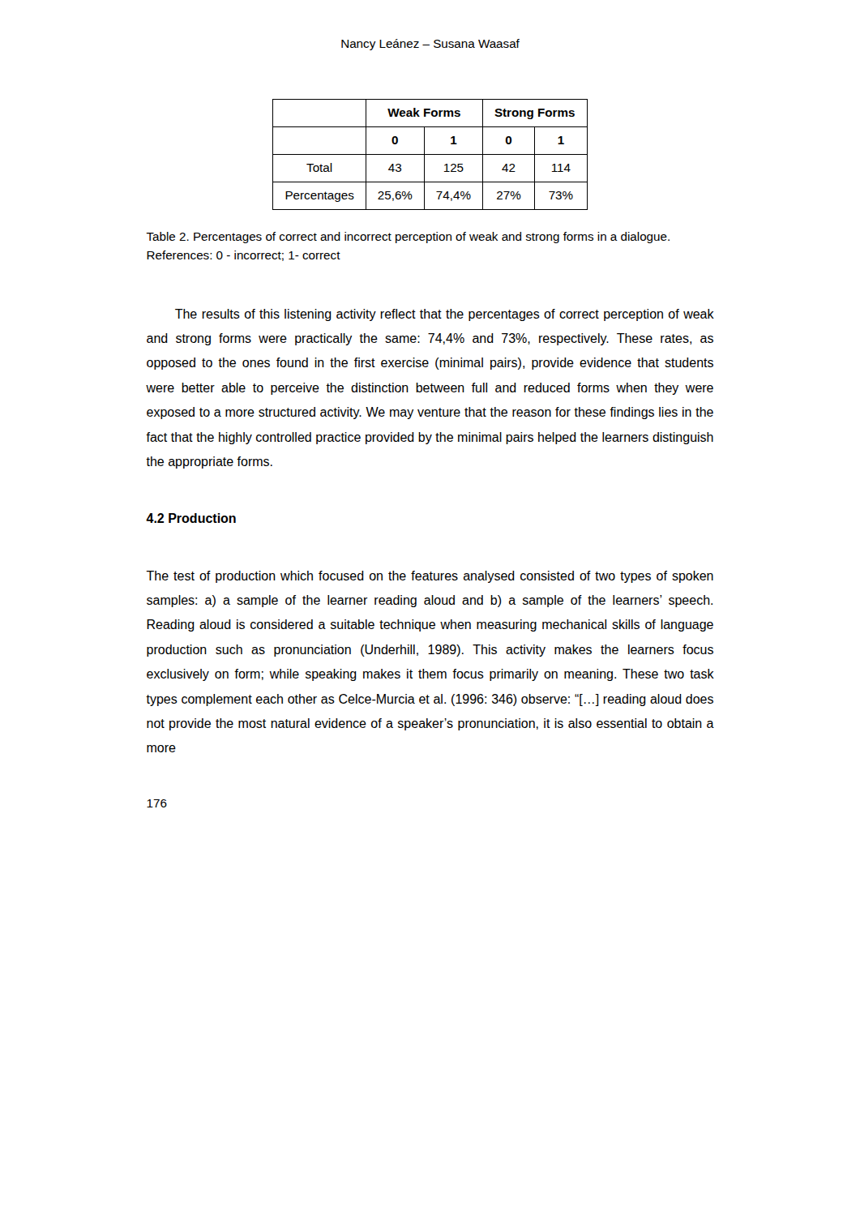Nancy Leánez – Susana Waasaf
| | Weak Forms | Strong Forms |
| | 0 | 1 | 0 | 1 |
| Total | 43 | 125 | 42 | 114 |
| Percentages | 25,6% | 74,4% | 27% | 73% |
Table 2. Percentages of correct and incorrect perception of weak and strong forms in a dialogue.
References: 0 - incorrect; 1- correct
The results of this listening activity reflect that the percentages of correct perception of weak and strong forms were practically the same: 74,4% and 73%, respectively. These rates, as opposed to the ones found in the first exercise (minimal pairs), provide evidence that students were better able to perceive the distinction between full and reduced forms when they were exposed to a more structured activity. We may venture that the reason for these findings lies in the fact that the highly controlled practice provided by the minimal pairs helped the learners distinguish the appropriate forms.
4.2 Production
The test of production which focused on the features analysed consisted of two types of spoken samples: a) a sample of the learner reading aloud and b) a sample of the learners’ speech. Reading aloud is considered a suitable technique when measuring mechanical skills of language production such as pronunciation (Underhill, 1989). This activity makes the learners focus exclusively on form; while speaking makes it them focus primarily on meaning. These two task types complement each other as Celce-Murcia et al. (1996: 346) observe: “[…] reading aloud does not provide the most natural evidence of a speaker’s pronunciation, it is also essential to obtain a more
176